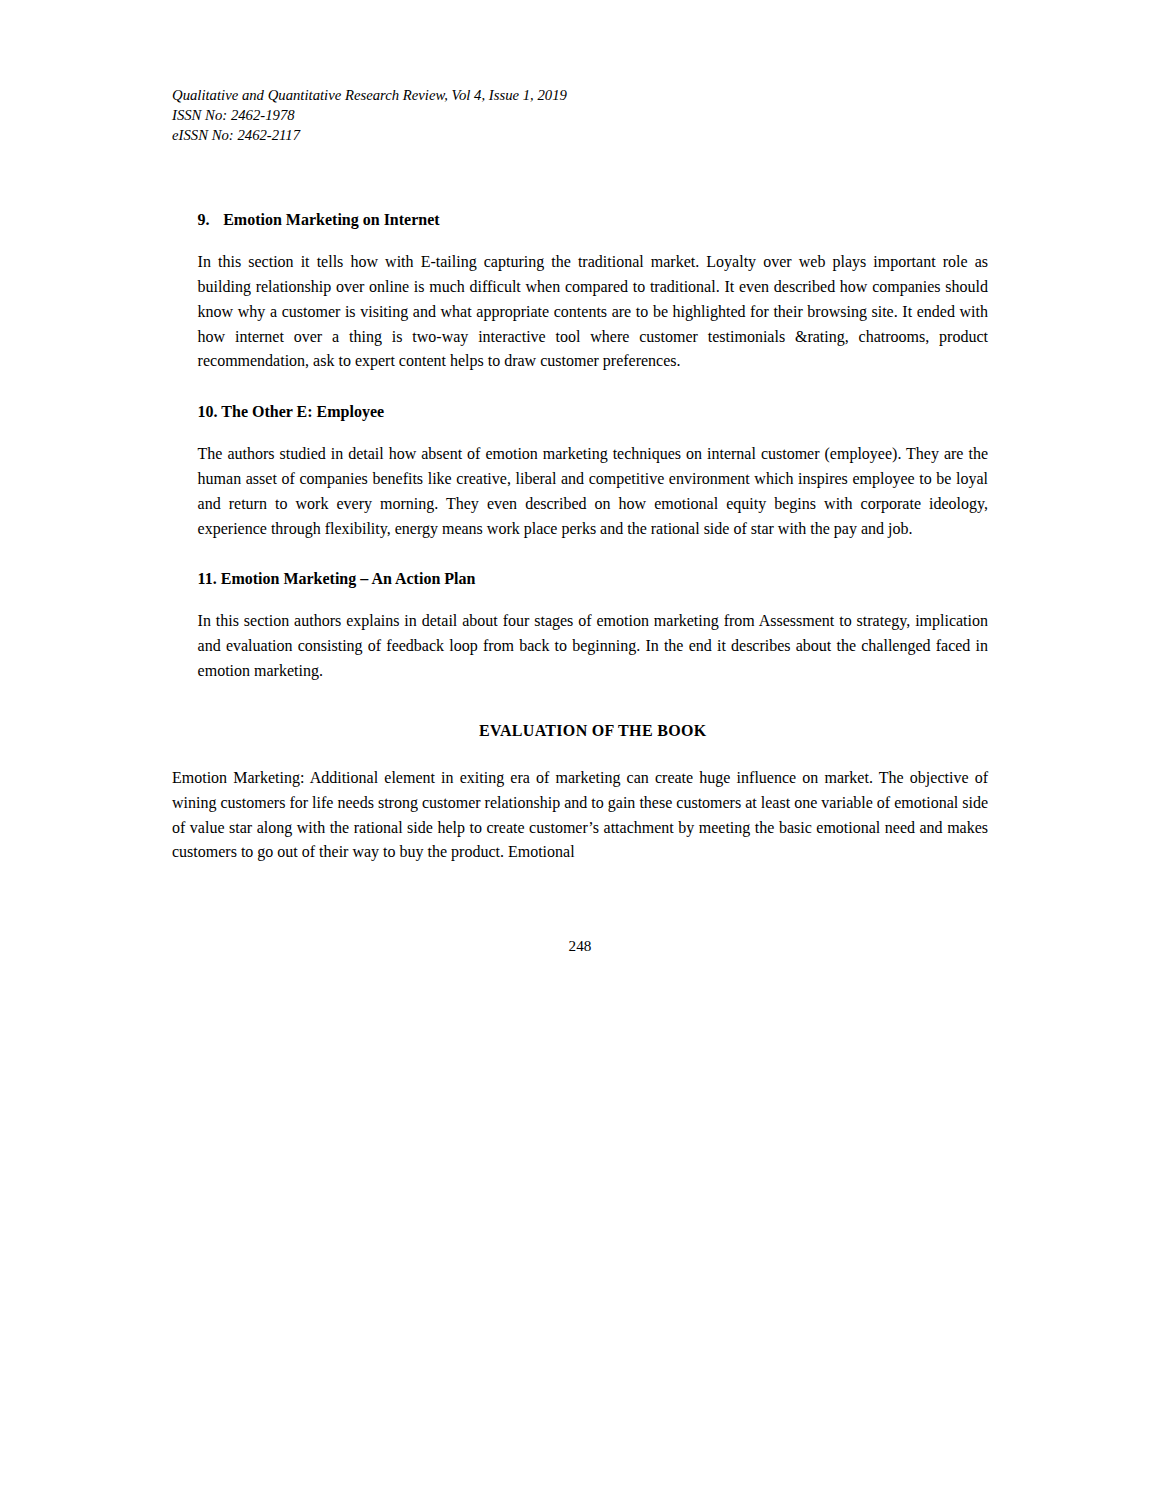Qualitative and Quantitative Research Review, Vol 4, Issue 1, 2019
ISSN No: 2462-1978
eISSN No: 2462-2117
9. Emotion Marketing on Internet
In this section it tells how with E-tailing capturing the traditional market. Loyalty over web plays important role as building relationship over online is much difficult when compared to traditional. It even described how companies should know why a customer is visiting and what appropriate contents are to be highlighted for their browsing site. It ended with how internet over a thing is two-way interactive tool where customer testimonials &rating, chatrooms, product recommendation, ask to expert content helps to draw customer preferences.
10. The Other E: Employee
The authors studied in detail how absent of emotion marketing techniques on internal customer (employee). They are the human asset of companies benefits like creative, liberal and competitive environment which inspires employee to be loyal and return to work every morning. They even described on how emotional equity begins with corporate ideology, experience through flexibility, energy means work place perks and the rational side of star with the pay and job.
11. Emotion Marketing – An Action Plan
In this section authors explains in detail about four stages of emotion marketing from Assessment to strategy, implication and evaluation consisting of feedback loop from back to beginning. In the end it describes about the challenged faced in emotion marketing.
EVALUATION OF THE BOOK
Emotion Marketing: Additional element in exiting era of marketing can create huge influence on market. The objective of wining customers for life needs strong customer relationship and to gain these customers at least one variable of emotional side of value star along with the rational side help to create customer’s attachment by meeting the basic emotional need and makes customers to go out of their way to buy the product. Emotional
248